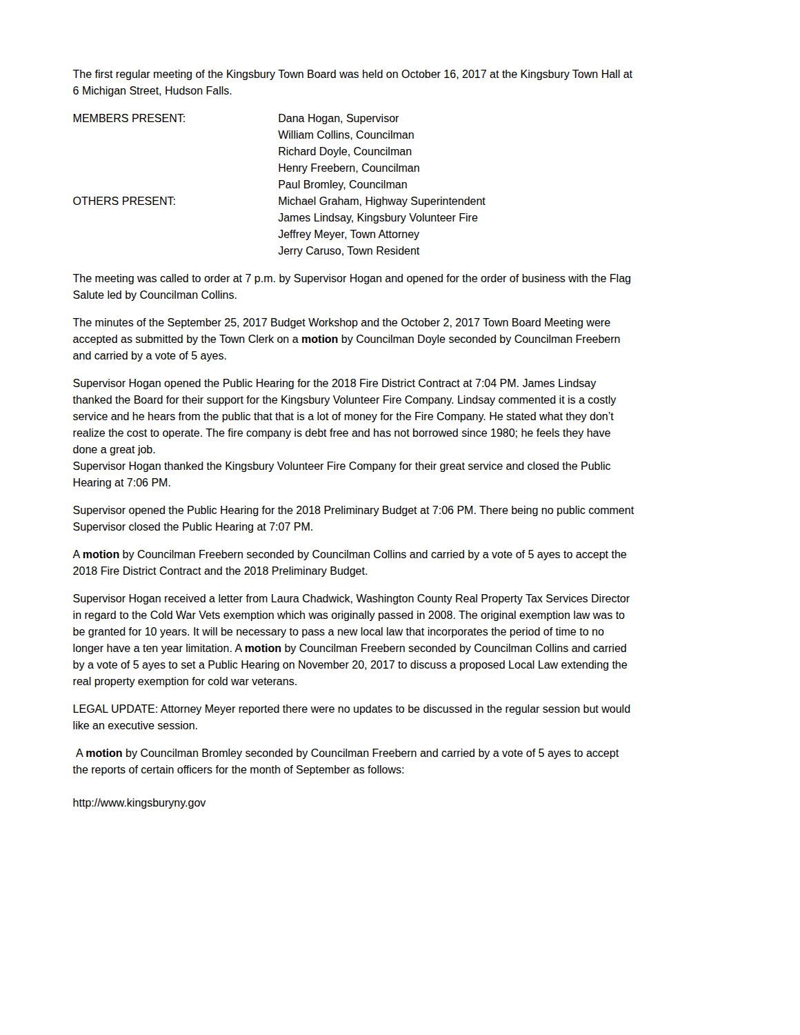The first regular meeting of the Kingsbury Town Board was held on October 16, 2017 at the Kingsbury Town Hall at 6 Michigan Street, Hudson Falls.
| MEMBERS PRESENT: | Dana Hogan, Supervisor |
| | William Collins, Councilman |
| | Richard Doyle, Councilman |
| | Henry Freebern, Councilman |
| | Paul Bromley, Councilman |
| OTHERS PRESENT: | Michael Graham, Highway Superintendent |
| | James Lindsay, Kingsbury Volunteer Fire |
| | Jeffrey Meyer, Town Attorney |
| | Jerry Caruso, Town Resident |
The meeting was called to order at 7 p.m. by Supervisor Hogan and opened for the order of business with the Flag Salute led by Councilman Collins.
The minutes of the September 25, 2017 Budget Workshop and the October 2, 2017 Town Board Meeting were accepted as submitted by the Town Clerk on a motion by Councilman Doyle seconded by Councilman Freebern and carried by a vote of 5 ayes.
Supervisor Hogan opened the Public Hearing for the 2018 Fire District Contract at 7:04 PM. James Lindsay thanked the Board for their support for the Kingsbury Volunteer Fire Company. Lindsay commented it is a costly service and he hears from the public that that is a lot of money for the Fire Company. He stated what they don’t realize the cost to operate. The fire company is debt free and has not borrowed since 1980; he feels they have done a great job.
Supervisor Hogan thanked the Kingsbury Volunteer Fire Company for their great service and closed the Public Hearing at 7:06 PM.
Supervisor opened the Public Hearing for the 2018 Preliminary Budget at 7:06 PM. There being no public comment Supervisor closed the Public Hearing at 7:07 PM.
A motion by Councilman Freebern seconded by Councilman Collins and carried by a vote of 5 ayes to accept the 2018 Fire District Contract and the 2018 Preliminary Budget.
Supervisor Hogan received a letter from Laura Chadwick, Washington County Real Property Tax Services Director in regard to the Cold War Vets exemption which was originally passed in 2008. The original exemption law was to be granted for 10 years. It will be necessary to pass a new local law that incorporates the period of time to no longer have a ten year limitation. A motion by Councilman Freebern seconded by Councilman Collins and carried by a vote of 5 ayes to set a Public Hearing on November 20, 2017 to discuss a proposed Local Law extending the real property exemption for cold war veterans.
LEGAL UPDATE: Attorney Meyer reported there were no updates to be discussed in the regular session but would like an executive session.
A motion by Councilman Bromley seconded by Councilman Freebern and carried by a vote of 5 ayes to accept the reports of certain officers for the month of September as follows:
http://www.kingsburyny.gov